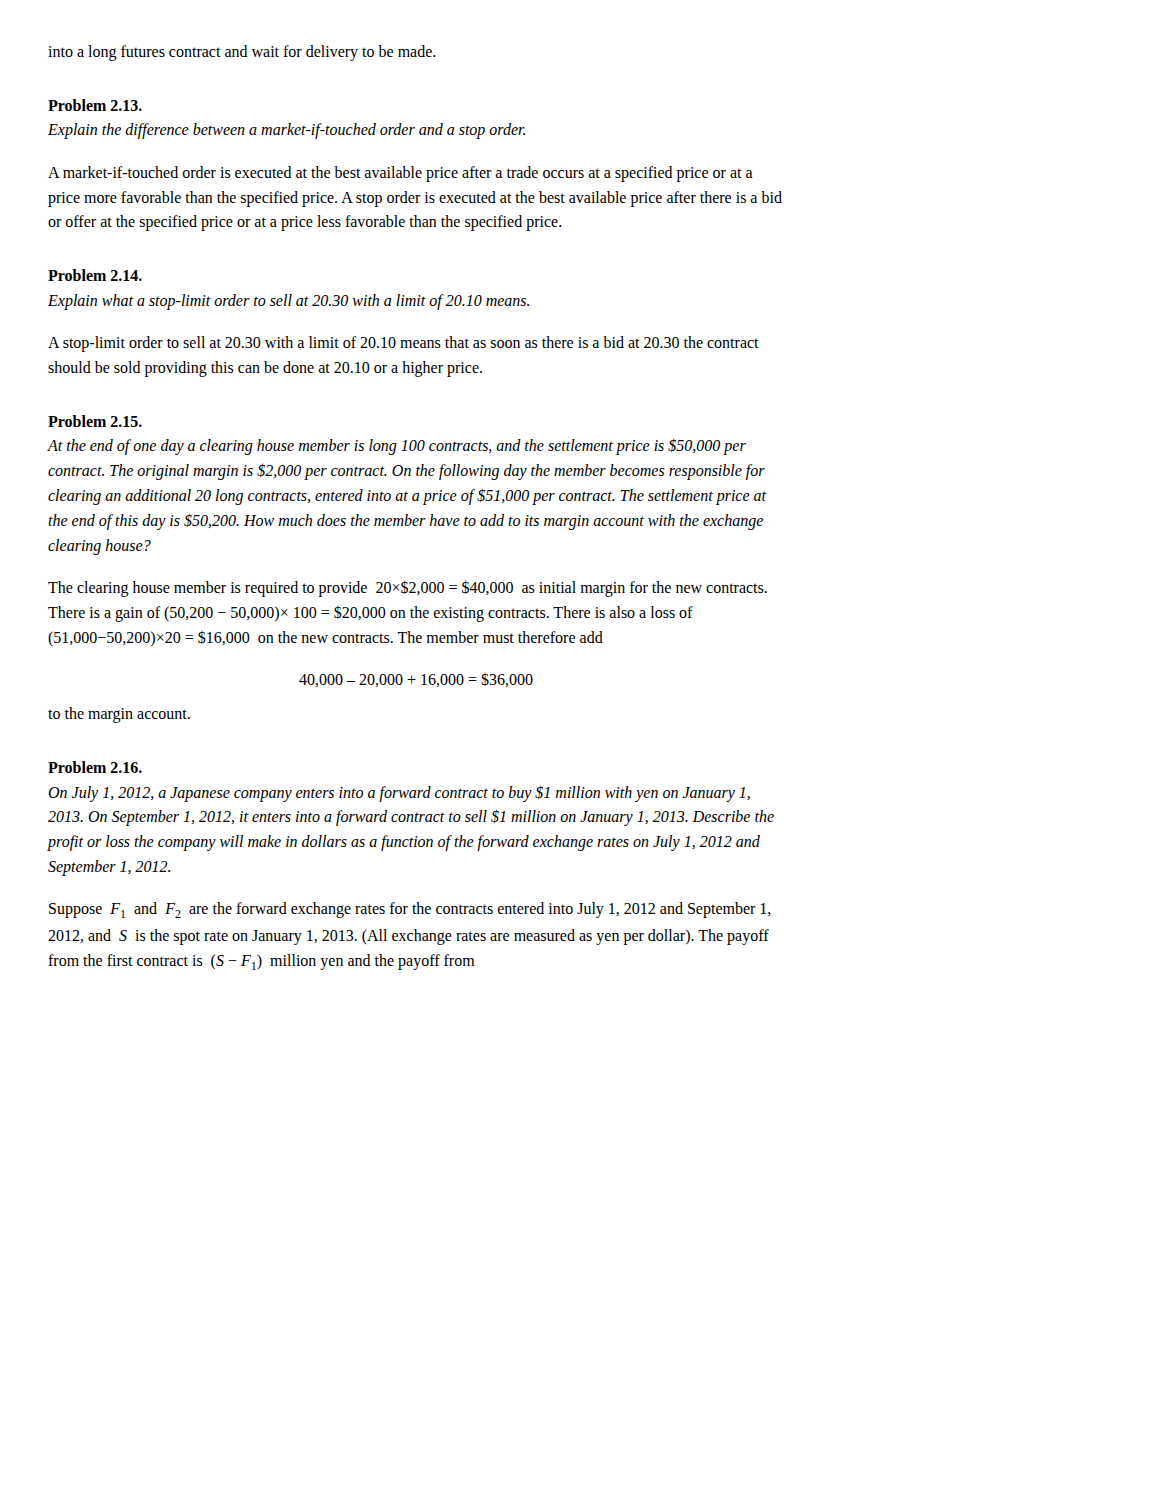into a long futures contract and wait for delivery to be made.
Problem 2.13.
Explain the difference between a market-if-touched order and a stop order.
A market-if-touched order is executed at the best available price after a trade occurs at a specified price or at a price more favorable than the specified price. A stop order is executed at the best available price after there is a bid or offer at the specified price or at a price less favorable than the specified price.
Problem 2.14.
Explain what a stop-limit order to sell at 20.30 with a limit of 20.10 means.
A stop-limit order to sell at 20.30 with a limit of 20.10 means that as soon as there is a bid at 20.30 the contract should be sold providing this can be done at 20.10 or a higher price.
Problem 2.15.
At the end of one day a clearing house member is long 100 contracts, and the settlement price is $50,000 per contract. The original margin is $2,000 per contract. On the following day the member becomes responsible for clearing an additional 20 long contracts, entered into at a price of $51,000 per contract. The settlement price at the end of this day is $50,200. How much does the member have to add to its margin account with the exchange clearing house?
The clearing house member is required to provide 20×$2,000 = $40,000 as initial margin for the new contracts. There is a gain of (50,200 − 50,000)× 100 = $20,000 on the existing contracts. There is also a loss of (51,000−50,200)×20 = $16,000 on the new contracts. The member must therefore add
40,000 – 20,000 + 16,000 = $36,000
to the margin account.
Problem 2.16.
On July 1, 2012, a Japanese company enters into a forward contract to buy $1 million with yen on January 1, 2013. On September 1, 2012, it enters into a forward contract to sell $1 million on January 1, 2013. Describe the profit or loss the company will make in dollars as a function of the forward exchange rates on July 1, 2012 and September 1, 2012.
Suppose F1 and F2 are the forward exchange rates for the contracts entered into July 1, 2012 and September 1, 2012, and S is the spot rate on January 1, 2013. (All exchange rates are measured as yen per dollar). The payoff from the first contract is (S − F1) million yen and the payoff from